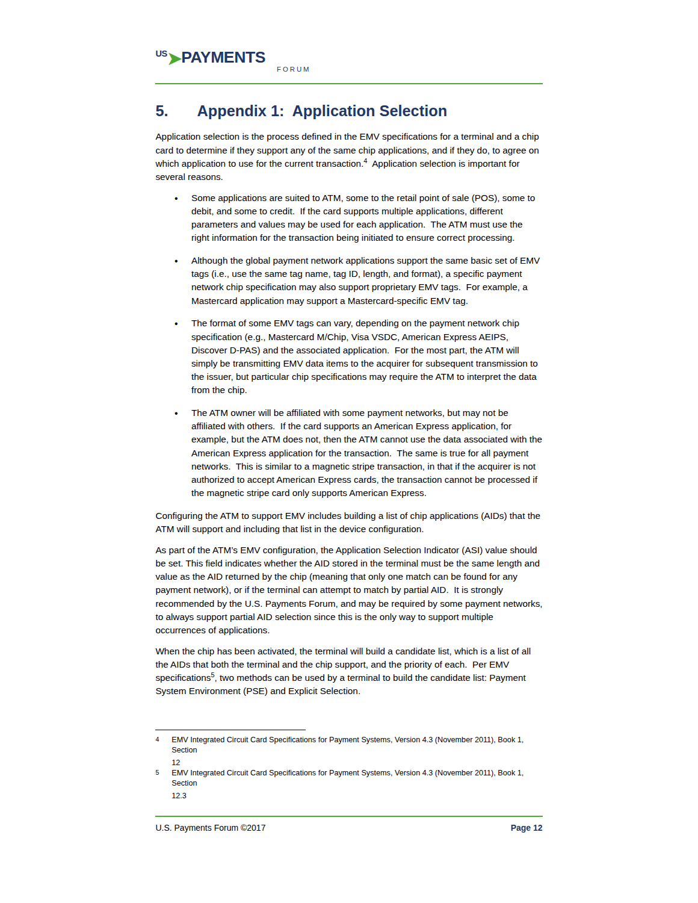US➤PAYMENTS FORUM
5. Appendix 1: Application Selection
Application selection is the process defined in the EMV specifications for a terminal and a chip card to determine if they support any of the same chip applications, and if they do, to agree on which application to use for the current transaction.4 Application selection is important for several reasons.
Some applications are suited to ATM, some to the retail point of sale (POS), some to debit, and some to credit. If the card supports multiple applications, different parameters and values may be used for each application. The ATM must use the right information for the transaction being initiated to ensure correct processing.
Although the global payment network applications support the same basic set of EMV tags (i.e., use the same tag name, tag ID, length, and format), a specific payment network chip specification may also support proprietary EMV tags. For example, a Mastercard application may support a Mastercard-specific EMV tag.
The format of some EMV tags can vary, depending on the payment network chip specification (e.g., Mastercard M/Chip, Visa VSDC, American Express AEIPS, Discover D-PAS) and the associated application. For the most part, the ATM will simply be transmitting EMV data items to the acquirer for subsequent transmission to the issuer, but particular chip specifications may require the ATM to interpret the data from the chip.
The ATM owner will be affiliated with some payment networks, but may not be affiliated with others. If the card supports an American Express application, for example, but the ATM does not, then the ATM cannot use the data associated with the American Express application for the transaction. The same is true for all payment networks. This is similar to a magnetic stripe transaction, in that if the acquirer is not authorized to accept American Express cards, the transaction cannot be processed if the magnetic stripe card only supports American Express.
Configuring the ATM to support EMV includes building a list of chip applications (AIDs) that the ATM will support and including that list in the device configuration.
As part of the ATM’s EMV configuration, the Application Selection Indicator (ASI) value should be set. This field indicates whether the AID stored in the terminal must be the same length and value as the AID returned by the chip (meaning that only one match can be found for any payment network), or if the terminal can attempt to match by partial AID. It is strongly recommended by the U.S. Payments Forum, and may be required by some payment networks, to always support partial AID selection since this is the only way to support multiple occurrences of applications.
When the chip has been activated, the terminal will build a candidate list, which is a list of all the AIDs that both the terminal and the chip support, and the priority of each. Per EMV specifications5, two methods can be used by a terminal to build the candidate list: Payment System Environment (PSE) and Explicit Selection.
4 EMV Integrated Circuit Card Specifications for Payment Systems, Version 4.3 (November 2011), Book 1, Section
12
5 EMV Integrated Circuit Card Specifications for Payment Systems, Version 4.3 (November 2011), Book 1, Section
12.3
U.S. Payments Forum ©2017 Page 12